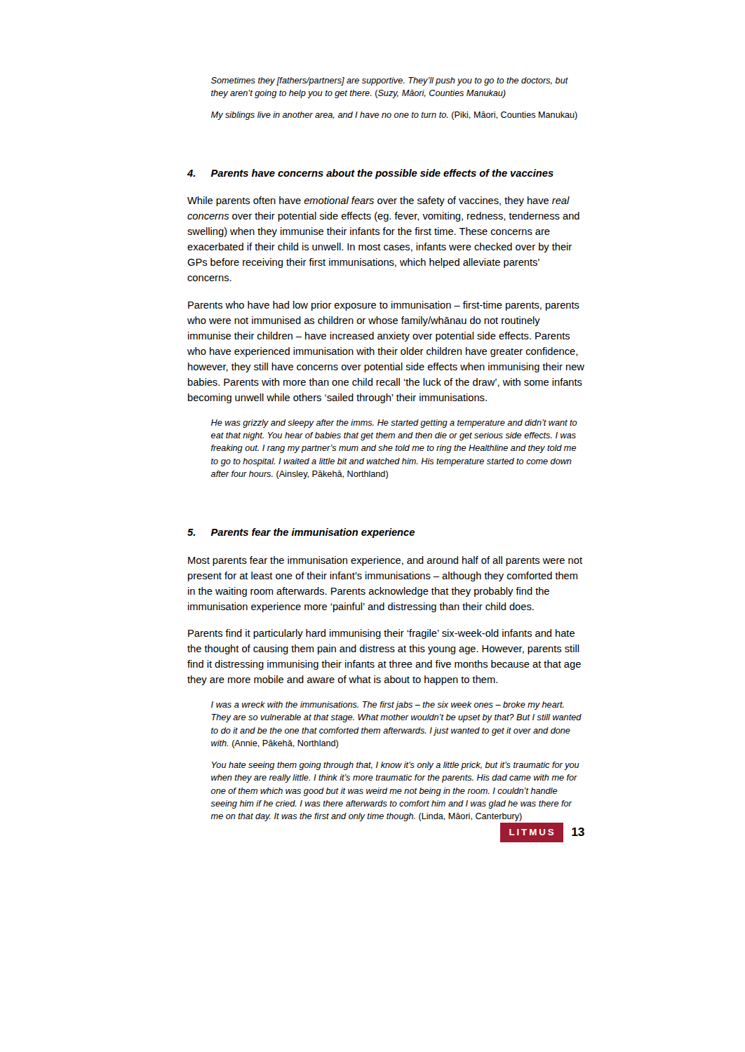Sometimes they [fathers/partners] are supportive. They’ll push you to go to the doctors, but they aren’t going to help you to get there. (Suzy, Māori, Counties Manukau)
My siblings live in another area, and I have no one to turn to. (Piki, Māori, Counties Manukau)
4. Parents have concerns about the possible side effects of the vaccines
While parents often have emotional fears over the safety of vaccines, they have real concerns over their potential side effects (eg. fever, vomiting, redness, tenderness and swelling) when they immunise their infants for the first time. These concerns are exacerbated if their child is unwell. In most cases, infants were checked over by their GPs before receiving their first immunisations, which helped alleviate parents’ concerns.
Parents who have had low prior exposure to immunisation – first-time parents, parents who were not immunised as children or whose family/whānau do not routinely immunise their children – have increased anxiety over potential side effects. Parents who have experienced immunisation with their older children have greater confidence, however, they still have concerns over potential side effects when immunising their new babies. Parents with more than one child recall ‘the luck of the draw’, with some infants becoming unwell while others ‘sailed through’ their immunisations.
He was grizzly and sleepy after the imms. He started getting a temperature and didn’t want to eat that night. You hear of babies that get them and then die or get serious side effects. I was freaking out. I rang my partner’s mum and she told me to ring the Healthline and they told me to go to hospital. I waited a little bit and watched him. His temperature started to come down after four hours. (Ainsley, Pākehā, Northland)
5. Parents fear the immunisation experience
Most parents fear the immunisation experience, and around half of all parents were not present for at least one of their infant’s immunisations – although they comforted them in the waiting room afterwards. Parents acknowledge that they probably find the immunisation experience more ‘painful’ and distressing than their child does.
Parents find it particularly hard immunising their ‘fragile’ six-week-old infants and hate the thought of causing them pain and distress at this young age. However, parents still find it distressing immunising their infants at three and five months because at that age they are more mobile and aware of what is about to happen to them.
I was a wreck with the immunisations. The first jabs – the six week ones – broke my heart. They are so vulnerable at that stage. What mother wouldn’t be upset by that? But I still wanted to do it and be the one that comforted them afterwards. I just wanted to get it over and done with. (Annie, Pākehā, Northland)
You hate seeing them going through that, I know it’s only a little prick, but it’s traumatic for you when they are really little. I think it’s more traumatic for the parents. His dad came with me for one of them which was good but it was weird me not being in the room. I couldn’t handle seeing him if he cried. I was there afterwards to comfort him and I was glad he was there for me on that day. It was the first and only time though. (Linda, Māori, Canterbury)
LITMUS 13